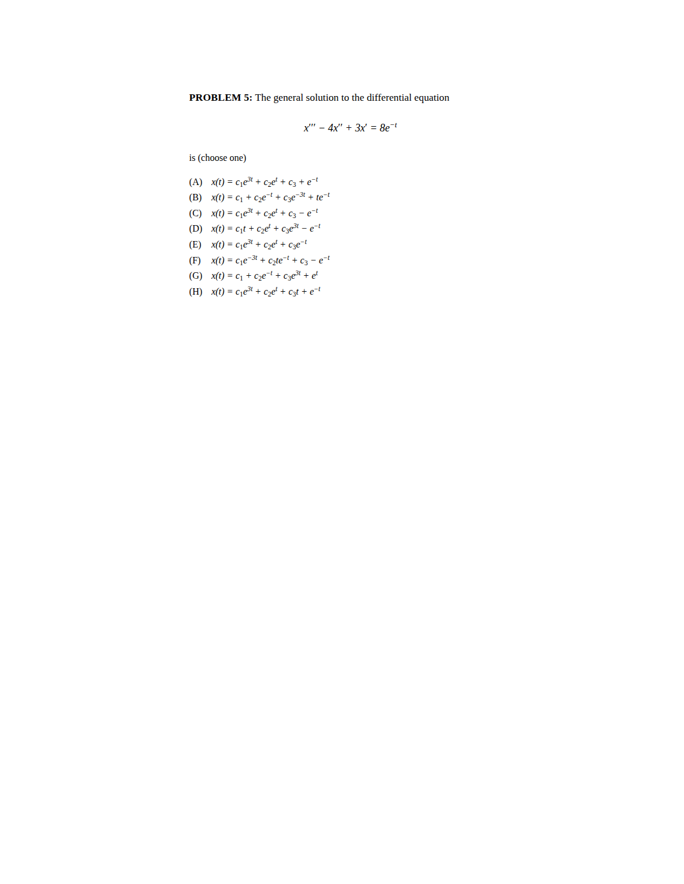PROBLEM 5: The general solution to the differential equation
x′′′ − 4x′′ + 3x′ = 8e−t
is (choose one)
(A) x(t) = c1e3t + c2et + c3 + e−t
(B) x(t) = c1 + c2e−t + c3e−3t + te−t
(C) x(t) = c1e3t + c2et + c3 − e−t
(D) x(t) = c1t + c2et + c3e3t − e−t
(E) x(t) = c1e3t + c2et + c3e−t
(F) x(t) = c1e−3t + c2te−t + c3 − e−t
(G) x(t) = c1 + c2e−t + c3e3t + et
(H) x(t) = c1e3t + c2et + c3t + e−t